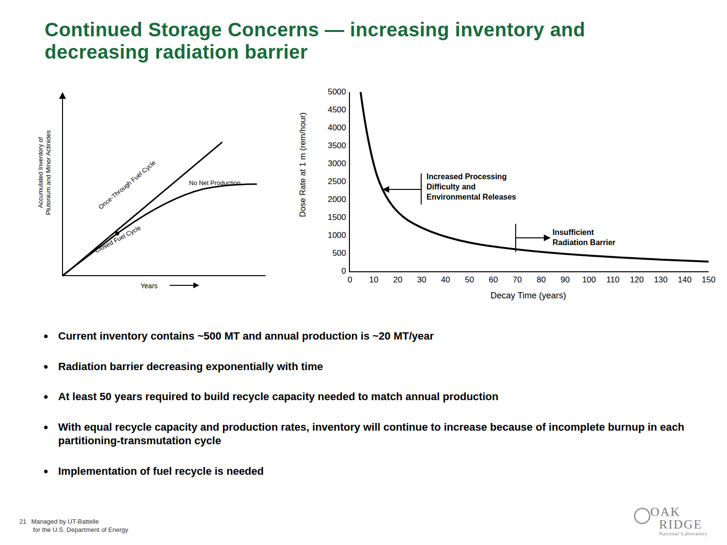Continued Storage Concerns — increasing inventory and decreasing radiation barrier
Accumulated Inventory of
Plutonium and Minor Actinides
Years
Once-Through Fuel Cycle
Closed Fuel Cycle
No Net Production
Dose Rate at 1 m (rem/hour)
5000
4500
4000
3500
3000
2500
2000
1500
1000
500
0
0
10
20
30
40
50
60
70
80
90
100
110
120
130
140
150
Decay Time (years)
Increased Processing
Difficulty and
Environmental Releases
Insufficient
Radiation Barrier
Current inventory contains ~500 MT and annual production is ~20 MT/year
Radiation barrier decreasing exponentially with time
At least 50 years required to build recycle capacity needed to match annual production
With equal recycle capacity and production rates, inventory will continue to increase because of incomplete burnup in each partitioning-transmutation cycle
Implementation of fuel recycle is needed
21 Managed by UT-Battelle
for the U.S. Department of Energy
OAK
RIDGE
National Laboratory